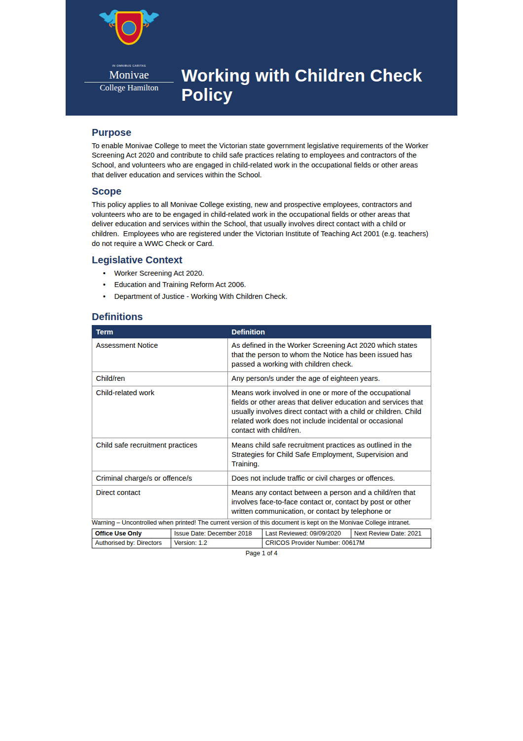🐦 🐦
IN OMNIBUS CARITAS
Monivae College Hamilton
Working with Children Check Policy
Purpose
To enable Monivae College to meet the Victorian state government legislative requirements of the Worker Screening Act 2020 and contribute to child safe practices relating to employees and contractors of the School, and volunteers who are engaged in child-related work in the occupational fields or other areas that deliver education and services within the School.
Scope
This policy applies to all Monivae College existing, new and prospective employees, contractors and volunteers who are to be engaged in child-related work in the occupational fields or other areas that deliver education and services within the School, that usually involves direct contact with a child or children. Employees who are registered under the Victorian Institute of Teaching Act 2001 (e.g. teachers) do not require a WWC Check or Card.
Legislative Context
Worker Screening Act 2020.
Education and Training Reform Act 2006.
Department of Justice - Working With Children Check.
Definitions
| Term | Definition |
| --- | --- |
| Assessment Notice | As defined in the Worker Screening Act 2020 which states that the person to whom the Notice has been issued has passed a working with children check. |
| Child/ren | Any person/s under the age of eighteen years. |
| Child-related work | Means work involved in one or more of the occupational fields or other areas that deliver education and services that usually involves direct contact with a child or children. Child related work does not include incidental or occasional contact with child/ren. |
| Child safe recruitment practices | Means child safe recruitment practices as outlined in the Strategies for Child Safe Employment, Supervision and Training. |
| Criminal charge/s or offence/s | Does not include traffic or civil charges or offences. |
| Direct contact | Means any contact between a person and a child/ren that involves face-to-face contact or, contact by post or other written communication, or contact by telephone or |
Warning – Uncontrolled when printed! The current version of this document is kept on the Monivae College intranet.
| Office Use Only | Issue Date: December 2018 | Last Reviewed: 09/09/2020 | Next Review Date: 2021 |
| Authorised by: Directors | Version: 1.2 | CRICOS Provider Number: 00617M |
Page 1 of 4